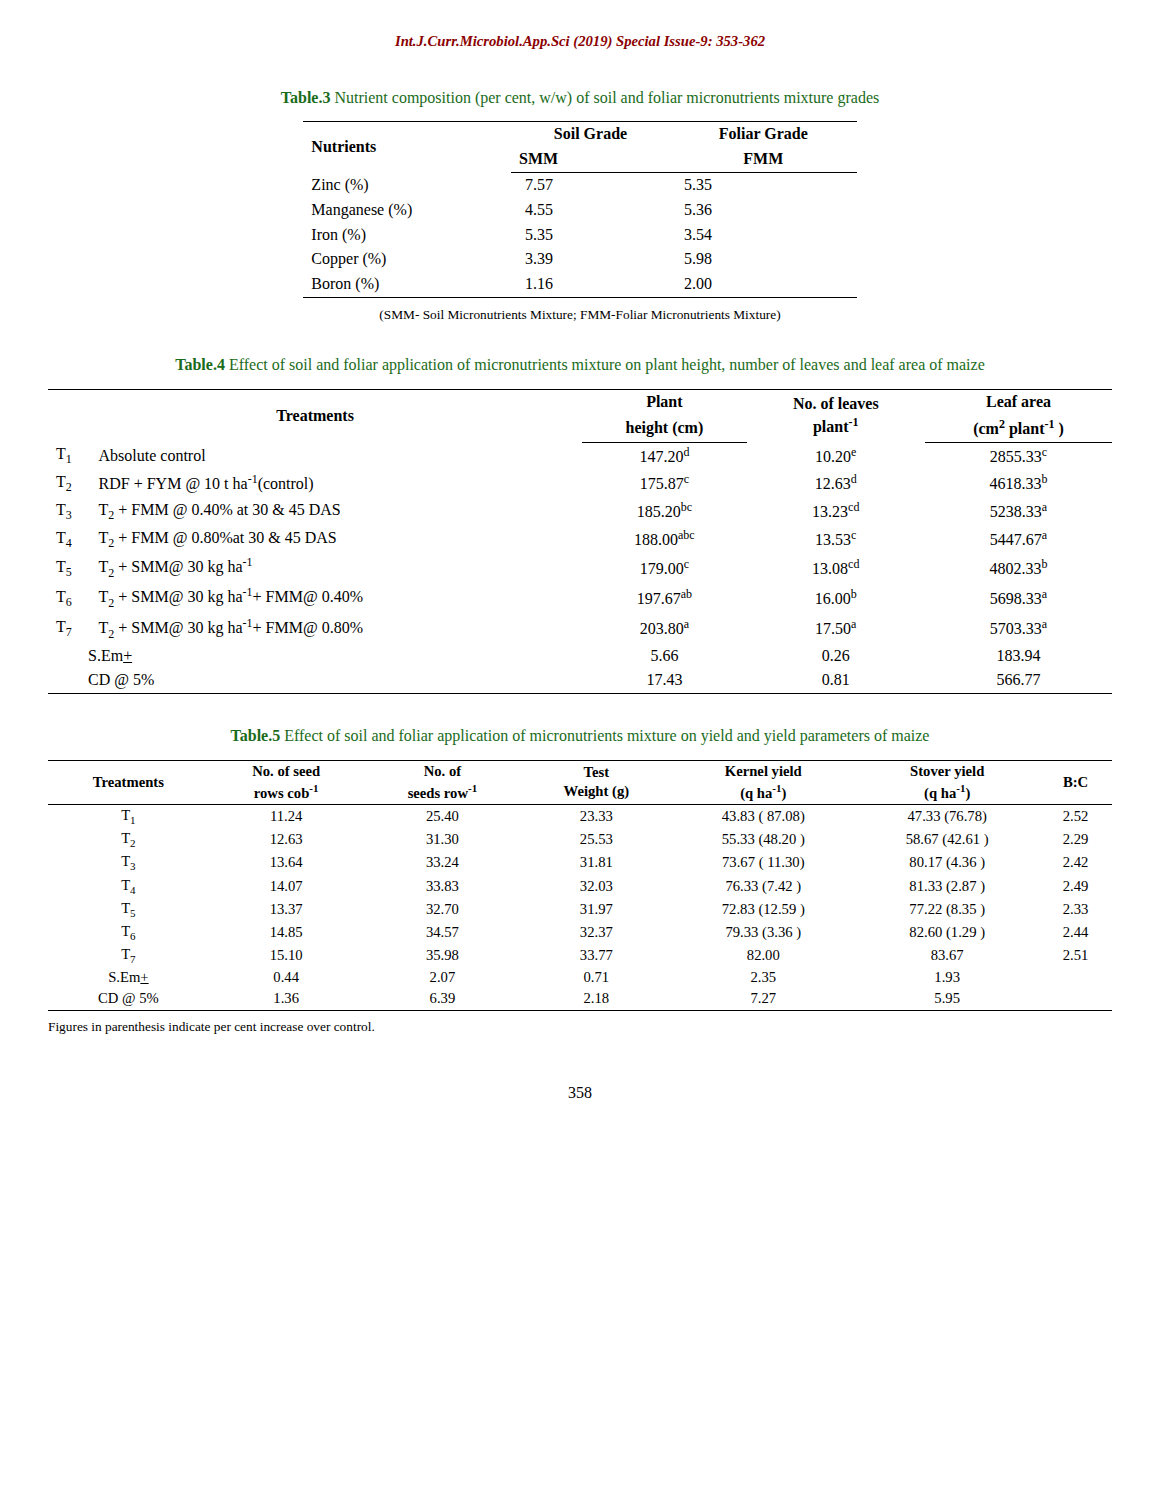Int.J.Curr.Microbiol.App.Sci (2019) Special Issue-9: 353-362
Table.3 Nutrient composition (per cent, w/w) of soil and foliar micronutrients mixture grades
| Nutrients | Soil Grade | Foliar Grade |
| --- | --- | --- |
| SMM | FMM |
| Zinc (%) | 7.57 | 5.35 |
| Manganese (%) | 4.55 | 5.36 |
| Iron (%) | 5.35 | 3.54 |
| Copper (%) | 3.39 | 5.98 |
| Boron (%) | 1.16 | 2.00 |
(SMM- Soil Micronutrients Mixture; FMM-Foliar Micronutrients Mixture)
Table.4 Effect of soil and foliar application of micronutrients mixture on plant height, number of leaves and leaf area of maize
| Treatments | Plant | No. of leaves plant -1 | Leaf area |
| --- | --- | --- | --- |
| height (cm) | (cm 2 plant -1 ) |
| T 1 | Absolute control | 147.20 d | 10.20 e | 2855.33 c |
| T 2 | RDF + FYM @ 10 t ha -1 (control) | 175.87 c | 12.63 d | 4618.33 b |
| T 3 | T 2 + FMM @ 0.40% at 30 & 45 DAS | 185.20 bc | 13.23 cd | 5238.33 a |
| T 4 | T 2 + FMM @ 0.80%at 30 & 45 DAS | 188.00 abc | 13.53 c | 5447.67 a |
| T 5 | T 2 + SMM@ 30 kg ha -1 | 179.00 c | 13.08 cd | 4802.33 b |
| T 6 | T 2 + SMM@ 30 kg ha -1 + FMM@ 0.40% | 197.67 ab | 16.00 b | 5698.33 a |
| T 7 | T 2 + SMM@ 30 kg ha -1 + FMM@ 0.80% | 203.80 a | 17.50 a | 5703.33 a |
| S.Em + | 5.66 | 0.26 | 183.94 |
| CD @ 5% | 17.43 | 0.81 | 566.77 |
Table.5 Effect of soil and foliar application of micronutrients mixture on yield and yield parameters of maize
| Treatments | No. of seed rows cob -1 | No. of seeds row -1 | Test Weight (g) | Kernel yield (q ha -1 ) | Stover yield (q ha -1 ) | B:C |
| --- | --- | --- | --- | --- | --- | --- |
| T 1 | 11.24 | 25.40 | 23.33 | 43.83 ( 87.08) | 47.33 (76.78) | 2.52 |
| T 2 | 12.63 | 31.30 | 25.53 | 55.33 (48.20 ) | 58.67 (42.61 ) | 2.29 |
| T 3 | 13.64 | 33.24 | 31.81 | 73.67 ( 11.30) | 80.17 (4.36 ) | 2.42 |
| T 4 | 14.07 | 33.83 | 32.03 | 76.33 (7.42 ) | 81.33 (2.87 ) | 2.49 |
| T 5 | 13.37 | 32.70 | 31.97 | 72.83 (12.59 ) | 77.22 (8.35 ) | 2.33 |
| T 6 | 14.85 | 34.57 | 32.37 | 79.33 (3.36 ) | 82.60 (1.29 ) | 2.44 |
| T 7 | 15.10 | 35.98 | 33.77 | 82.00 | 83.67 | 2.51 |
| S.Em + | 0.44 | 2.07 | 0.71 | 2.35 | 1.93 | |
| CD @ 5% | 1.36 | 6.39 | 2.18 | 7.27 | 5.95 | |
Figures in parenthesis indicate per cent increase over control.
358